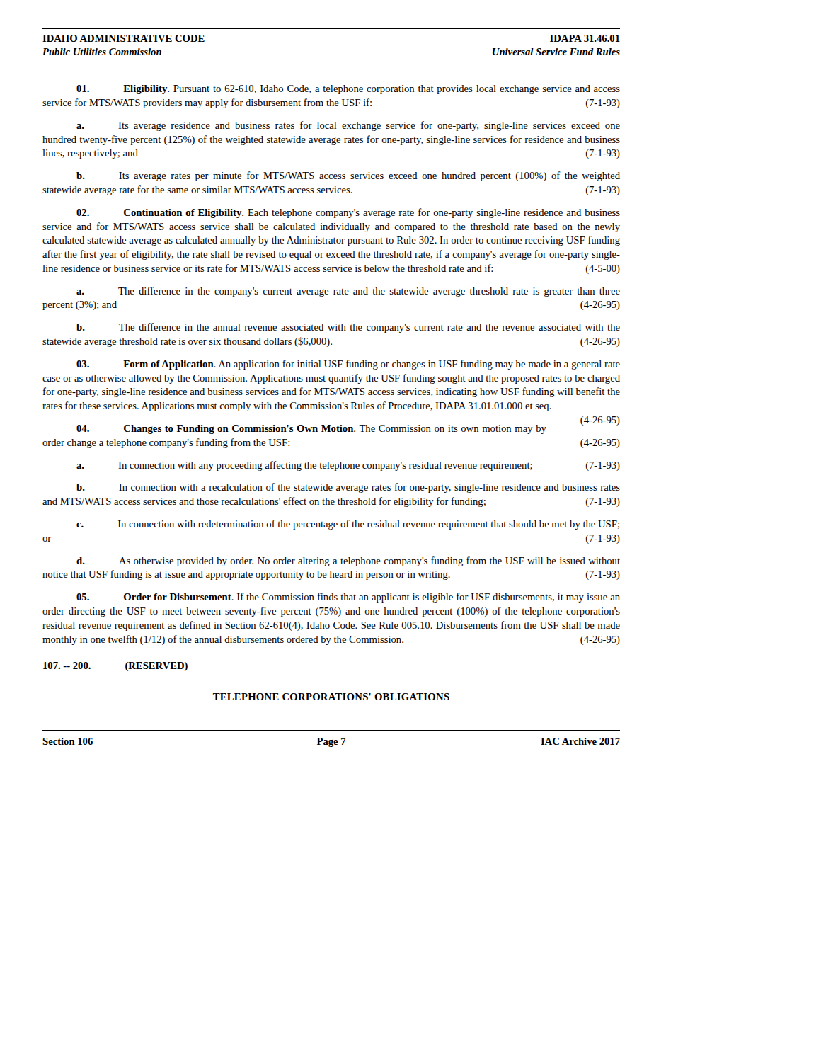IDAHO ADMINISTRATIVE CODE
Public Utilities Commission
IDAPA 31.46.01
Universal Service Fund Rules
01. Eligibility. Pursuant to 62-610, Idaho Code, a telephone corporation that provides local exchange service and access service for MTS/WATS providers may apply for disbursement from the USF if:(7-1-93)
a. Its average residence and business rates for local exchange service for one-party, single-line services exceed one hundred twenty-five percent (125%) of the weighted statewide average rates for one-party, single-line services for residence and business lines, respectively; and(7-1-93)
b. Its average rates per minute for MTS/WATS access services exceed one hundred percent (100%) of the weighted statewide average rate for the same or similar MTS/WATS access services.(7-1-93)
02. Continuation of Eligibility. Each telephone company's average rate for one-party single-line residence and business service and for MTS/WATS access service shall be calculated individually and compared to the threshold rate based on the newly calculated statewide average as calculated annually by the Administrator pursuant to Rule 302. In order to continue receiving USF funding after the first year of eligibility, the rate shall be revised to equal or exceed the threshold rate, if a company's average for one-party single-line residence or business service or its rate for MTS/WATS access service is below the threshold rate and if:(4-5-00)
a. The difference in the company's current average rate and the statewide average threshold rate is greater than three percent (3%); and(4-26-95)
b. The difference in the annual revenue associated with the company's current rate and the revenue associated with the statewide average threshold rate is over six thousand dollars ($6,000).(4-26-95)
03. Form of Application. An application for initial USF funding or changes in USF funding may be made in a general rate case or as otherwise allowed by the Commission. Applications must quantify the USF funding sought and the proposed rates to be charged for one-party, single-line residence and business services and for MTS/WATS access services, indicating how USF funding will benefit the rates for these services. Applications must comply with the Commission's Rules of Procedure, IDAPA 31.01.01.000 et seq.(4-26-95)
04. Changes to Funding on Commission's Own Motion. The Commission on its own motion may by order change a telephone company's funding from the USF:(4-26-95)
a. In connection with any proceeding affecting the telephone company's residual revenue requirement;(7-1-93)
b. In connection with a recalculation of the statewide average rates for one-party, single-line residence and business rates and MTS/WATS access services and those recalculations' effect on the threshold for eligibility for funding;(7-1-93)
c. In connection with redetermination of the percentage of the residual revenue requirement that should be met by the USF; or(7-1-93)
d. As otherwise provided by order. No order altering a telephone company's funding from the USF will be issued without notice that USF funding is at issue and appropriate opportunity to be heard in person or in writing.(7-1-93)
05. Order for Disbursement. If the Commission finds that an applicant is eligible for USF disbursements, it may issue an order directing the USF to meet between seventy-five percent (75%) and one hundred percent (100%) of the telephone corporation's residual revenue requirement as defined in Section 62-610(4), Idaho Code. See Rule 005.10. Disbursements from the USF shall be made monthly in one twelfth (1/12) of the annual disbursements ordered by the Commission.(4-26-95)
107. -- 200. (RESERVED)
TELEPHONE CORPORATIONS' OBLIGATIONS
Section 106
Page 7
IAC Archive 2017